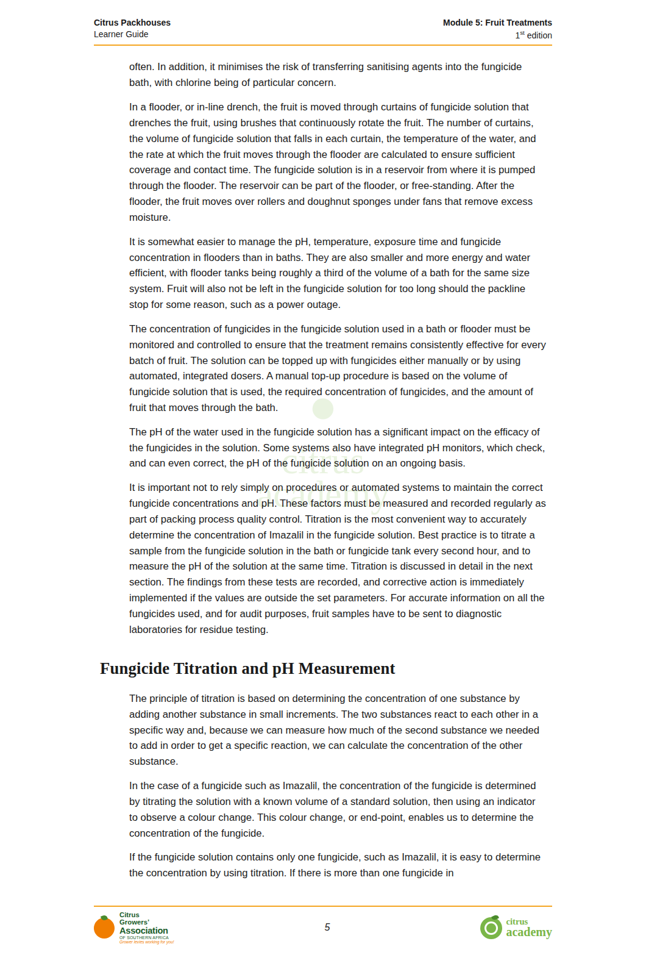Citrus Packhouses Learner Guide
Module 5: Fruit Treatments 1st edition
●
citrus
academy
often. In addition, it minimises the risk of transferring sanitising agents into the fungicide bath, with chlorine being of particular concern.
In a flooder, or in-line drench, the fruit is moved through curtains of fungicide solution that drenches the fruit, using brushes that continuously rotate the fruit. The number of curtains, the volume of fungicide solution that falls in each curtain, the temperature of the water, and the rate at which the fruit moves through the flooder are calculated to ensure sufficient coverage and contact time. The fungicide solution is in a reservoir from where it is pumped through the flooder. The reservoir can be part of the flooder, or free-standing. After the flooder, the fruit moves over rollers and doughnut sponges under fans that remove excess moisture.
It is somewhat easier to manage the pH, temperature, exposure time and fungicide concentration in flooders than in baths. They are also smaller and more energy and water efficient, with flooder tanks being roughly a third of the volume of a bath for the same size system. Fruit will also not be left in the fungicide solution for too long should the packline stop for some reason, such as a power outage.
The concentration of fungicides in the fungicide solution used in a bath or flooder must be monitored and controlled to ensure that the treatment remains consistently effective for every batch of fruit. The solution can be topped up with fungicides either manually or by using automated, integrated dosers. A manual top-up procedure is based on the volume of fungicide solution that is used, the required concentration of fungicides, and the amount of fruit that moves through the bath.
The pH of the water used in the fungicide solution has a significant impact on the efficacy of the fungicides in the solution. Some systems also have integrated pH monitors, which check, and can even correct, the pH of the fungicide solution on an ongoing basis.
It is important not to rely simply on procedures or automated systems to maintain the correct fungicide concentrations and pH. These factors must be measured and recorded regularly as part of packing process quality control. Titration is the most convenient way to accurately determine the concentration of Imazalil in the fungicide solution. Best practice is to titrate a sample from the fungicide solution in the bath or fungicide tank every second hour, and to measure the pH of the solution at the same time. Titration is discussed in detail in the next section. The findings from these tests are recorded, and corrective action is immediately implemented if the values are outside the set parameters. For accurate information on all the fungicides used, and for audit purposes, fruit samples have to be sent to diagnostic laboratories for residue testing.
Fungicide Titration and pH Measurement
The principle of titration is based on determining the concentration of one substance by adding another substance in small increments. The two substances react to each other in a specific way and, because we can measure how much of the second substance we needed to add in order to get a specific reaction, we can calculate the concentration of the other substance.
In the case of a fungicide such as Imazalil, the concentration of the fungicide is determined by titrating the solution with a known volume of a standard solution, then using an indicator to observe a colour change. This colour change, or end-point, enables us to determine the concentration of the fungicide.
If the fungicide solution contains only one fungicide, such as Imazalil, it is easy to determine the concentration by using titration. If there is more than one fungicide in
Citrus Growers’ Association OF SOUTHERN AFRICA Grower levies working for you!
5
citrus academy